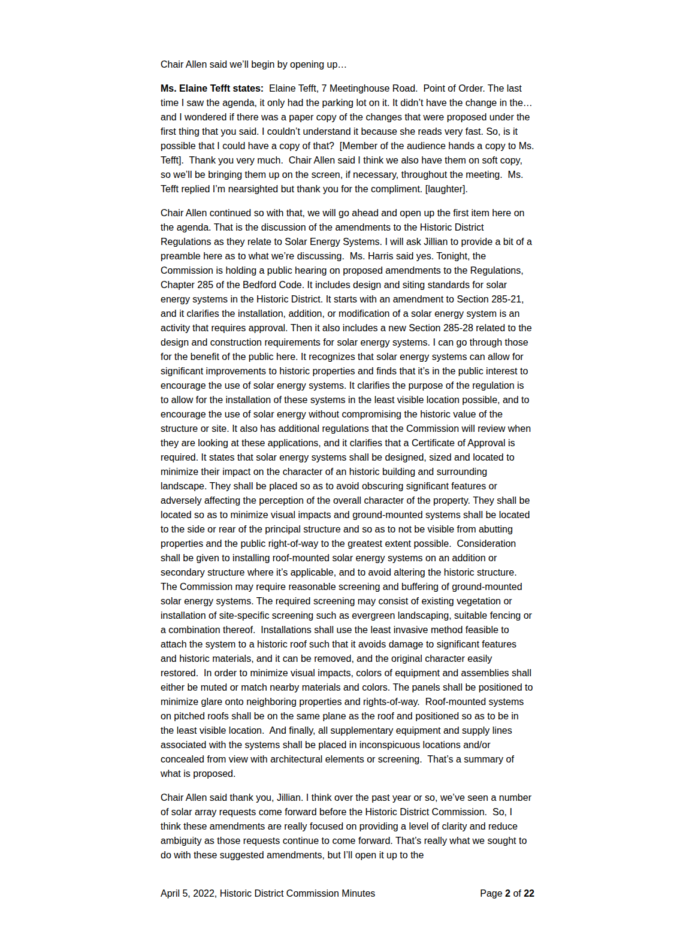Chair Allen said we’ll begin by opening up…
Ms. Elaine Tefft states: Elaine Tefft, 7 Meetinghouse Road. Point of Order. The last time I saw the agenda, it only had the parking lot on it. It didn’t have the change in the… and I wondered if there was a paper copy of the changes that were proposed under the first thing that you said. I couldn’t understand it because she reads very fast. So, is it possible that I could have a copy of that? [Member of the audience hands a copy to Ms. Tefft]. Thank you very much. Chair Allen said I think we also have them on soft copy, so we’ll be bringing them up on the screen, if necessary, throughout the meeting. Ms. Tefft replied I’m nearsighted but thank you for the compliment. [laughter].
Chair Allen continued so with that, we will go ahead and open up the first item here on the agenda. That is the discussion of the amendments to the Historic District Regulations as they relate to Solar Energy Systems. I will ask Jillian to provide a bit of a preamble here as to what we’re discussing. Ms. Harris said yes. Tonight, the Commission is holding a public hearing on proposed amendments to the Regulations, Chapter 285 of the Bedford Code. It includes design and siting standards for solar energy systems in the Historic District. It starts with an amendment to Section 285-21, and it clarifies the installation, addition, or modification of a solar energy system is an activity that requires approval. Then it also includes a new Section 285-28 related to the design and construction requirements for solar energy systems. I can go through those for the benefit of the public here. It recognizes that solar energy systems can allow for significant improvements to historic properties and finds that it’s in the public interest to encourage the use of solar energy systems. It clarifies the purpose of the regulation is to allow for the installation of these systems in the least visible location possible, and to encourage the use of solar energy without compromising the historic value of the structure or site. It also has additional regulations that the Commission will review when they are looking at these applications, and it clarifies that a Certificate of Approval is required. It states that solar energy systems shall be designed, sized and located to minimize their impact on the character of an historic building and surrounding landscape. They shall be placed so as to avoid obscuring significant features or adversely affecting the perception of the overall character of the property. They shall be located so as to minimize visual impacts and ground-mounted systems shall be located to the side or rear of the principal structure and so as to not be visible from abutting properties and the public right-of-way to the greatest extent possible. Consideration shall be given to installing roof-mounted solar energy systems on an addition or secondary structure where it’s applicable, and to avoid altering the historic structure. The Commission may require reasonable screening and buffering of ground-mounted solar energy systems. The required screening may consist of existing vegetation or installation of site-specific screening such as evergreen landscaping, suitable fencing or a combination thereof. Installations shall use the least invasive method feasible to attach the system to a historic roof such that it avoids damage to significant features and historic materials, and it can be removed, and the original character easily restored. In order to minimize visual impacts, colors of equipment and assemblies shall either be muted or match nearby materials and colors. The panels shall be positioned to minimize glare onto neighboring properties and rights-of-way. Roof-mounted systems on pitched roofs shall be on the same plane as the roof and positioned so as to be in the least visible location. And finally, all supplementary equipment and supply lines associated with the systems shall be placed in inconspicuous locations and/or concealed from view with architectural elements or screening. That’s a summary of what is proposed.
Chair Allen said thank you, Jillian. I think over the past year or so, we’ve seen a number of solar array requests come forward before the Historic District Commission. So, I think these amendments are really focused on providing a level of clarity and reduce ambiguity as those requests continue to come forward. That’s really what we sought to do with these suggested amendments, but I’ll open it up to the
April 5, 2022, Historic District Commission Minutes
Page 2 of 22